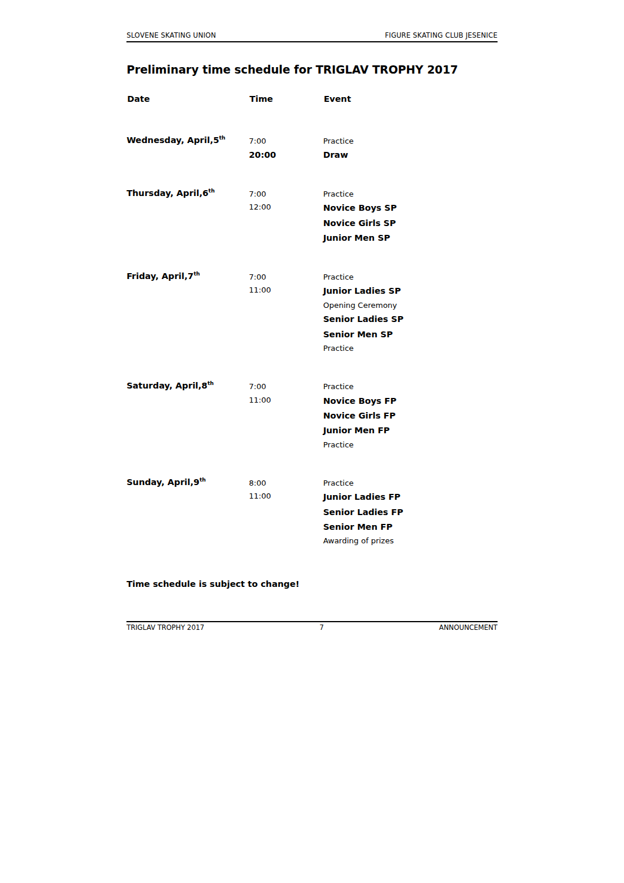SLOVENE SKATING UNION FIGURE SKATING CLUB JESENICE
Preliminary time schedule for TRIGLAV TROPHY 2017
| Date | Time | Event |
| --- | --- | --- |
| Wednesday, April,5 th | 7:00 20:00 | Practice Draw |
| Thursday, April,6 th | 7:00 12:00 | Practice Novice Boys SP Novice Girls SP Junior Men SP |
| Friday, April,7 th | 7:00 11:00 | Practice Junior Ladies SP Opening Ceremony Senior Ladies SP Senior Men SP Practice |
| Saturday, April,8 th | 7:00 11:00 | Practice Novice Boys FP Novice Girls FP Junior Men FP Practice |
| Sunday, April,9 th | 8:00 11:00 | Practice Junior Ladies FP Senior Ladies FP Senior Men FP Awarding of prizes |
Time schedule is subject to change!
TRIGLAV TROPHY 2017 7 ANNOUNCEMENT